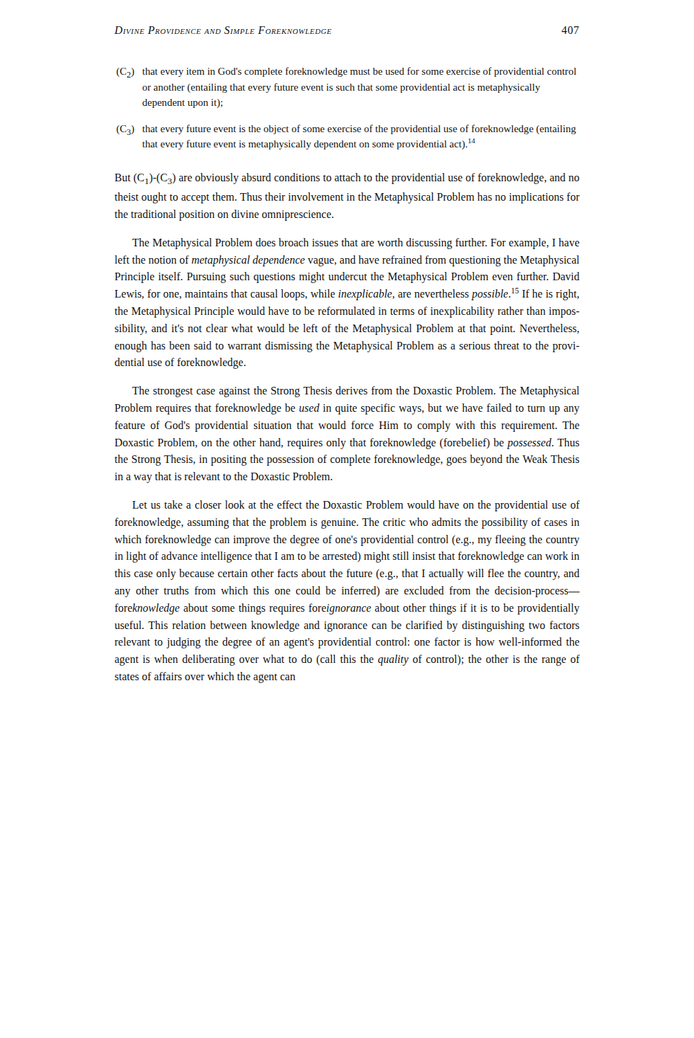Divine Providence and Simple Foreknowledge 407
(C2) that every item in God's complete foreknowledge must be used for some exercise of providential control or another (entailing that every future event is such that some providential act is metaphysically dependent upon it);
(C3) that every future event is the object of some exercise of the providential use of foreknowledge (entailing that every future event is metaphysically dependent on some providential act).14
But (C1)-(C3) are obviously absurd conditions to attach to the providential use of foreknowledge, and no theist ought to accept them. Thus their involvement in the Metaphysical Problem has no implications for the traditional position on divine omniprescience.
The Metaphysical Problem does broach issues that are worth discussing further. For example, I have left the notion of metaphysical dependence vague, and have refrained from questioning the Metaphysical Principle itself. Pursuing such questions might undercut the Metaphysical Problem even further. David Lewis, for one, maintains that causal loops, while inexplicable, are nevertheless possible.15 If he is right, the Metaphysical Principle would have to be reformulated in terms of inexplicability rather than impossibility, and it's not clear what would be left of the Metaphysical Problem at that point. Nevertheless, enough has been said to warrant dismissing the Metaphysical Problem as a serious threat to the providential use of foreknowledge.
The strongest case against the Strong Thesis derives from the Doxastic Problem. The Metaphysical Problem requires that foreknowledge be used in quite specific ways, but we have failed to turn up any feature of God's providential situation that would force Him to comply with this requirement. The Doxastic Problem, on the other hand, requires only that foreknowledge (forebelief) be possessed. Thus the Strong Thesis, in positing the possession of complete foreknowledge, goes beyond the Weak Thesis in a way that is relevant to the Doxastic Problem.
Let us take a closer look at the effect the Doxastic Problem would have on the providential use of foreknowledge, assuming that the problem is genuine. The critic who admits the possibility of cases in which foreknowledge can improve the degree of one's providential control (e.g., my fleeing the country in light of advance intelligence that I am to be arrested) might still insist that foreknowledge can work in this case only because certain other facts about the future (e.g., that I actually will flee the country, and any other truths from which this one could be inferred) are excluded from the decision-process—foreknowledge about some things requires foreignorance about other things if it is to be providentially useful. This relation between knowledge and ignorance can be clarified by distinguishing two factors relevant to judging the degree of an agent's providential control: one factor is how well-informed the agent is when deliberating over what to do (call this the quality of control); the other is the range of states of affairs over which the agent can